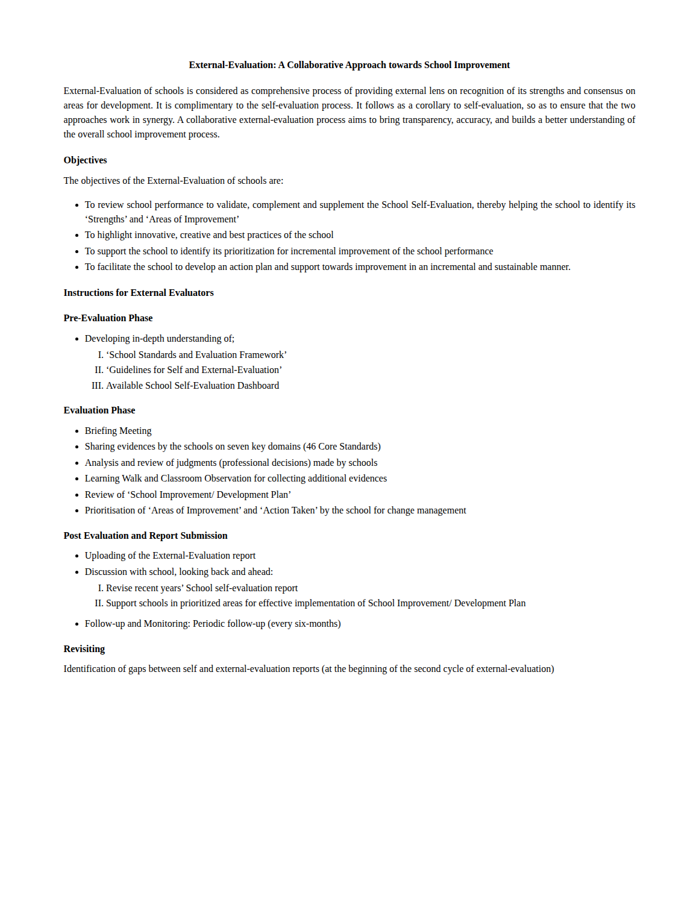External-Evaluation: A Collaborative Approach towards School Improvement
External-Evaluation of schools is considered as comprehensive process of providing external lens on recognition of its strengths and consensus on areas for development. It is complimentary to the self-evaluation process. It follows as a corollary to self-evaluation, so as to ensure that the two approaches work in synergy. A collaborative external-evaluation process aims to bring transparency, accuracy, and builds a better understanding of the overall school improvement process.
Objectives
The objectives of the External-Evaluation of schools are:
To review school performance to validate, complement and supplement the School Self-Evaluation, thereby helping the school to identify its ‘Strengths’ and ‘Areas of Improvement’
To highlight innovative, creative and best practices of the school
To support the school to identify its prioritization for incremental improvement of the school performance
To facilitate the school to develop an action plan and support towards improvement in an incremental and sustainable manner.
Instructions for External Evaluators
Pre-Evaluation Phase
Developing in-depth understanding of;
‘School Standards and Evaluation Framework’
‘Guidelines for Self and External-Evaluation’
Available School Self-Evaluation Dashboard
Evaluation Phase
Briefing Meeting
Sharing evidences by the schools on seven key domains (46 Core Standards)
Analysis and review of judgments (professional decisions) made by schools
Learning Walk and Classroom Observation for collecting additional evidences
Review of ‘School Improvement/ Development Plan’
Prioritisation of ‘Areas of Improvement’ and ‘Action Taken’ by the school for change management
Post Evaluation and Report Submission
Uploading of the External-Evaluation report
Discussion with school, looking back and ahead:
Revise recent years’ School self-evaluation report
Support schools in prioritized areas for effective implementation of School Improvement/ Development Plan
Follow-up and Monitoring: Periodic follow-up (every six-months)
Revisiting
Identification of gaps between self and external-evaluation reports (at the beginning of the second cycle of external-evaluation)